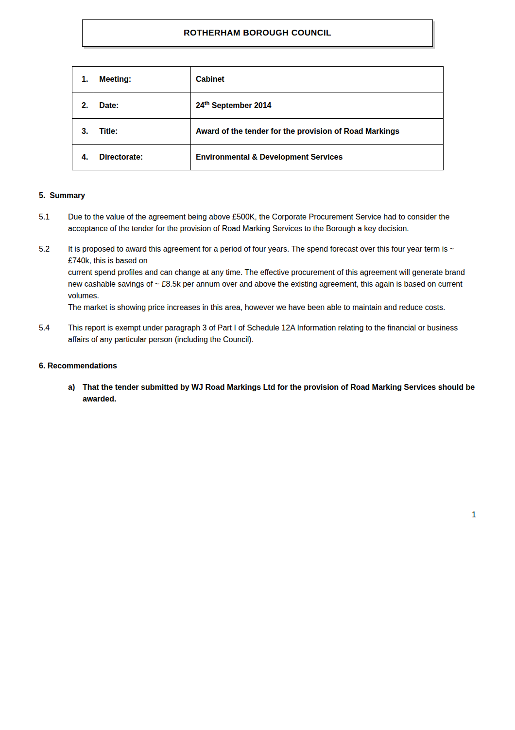ROTHERHAM BOROUGH COUNCIL
| 1. | Meeting: | Cabinet |
| 2. | Date: | 24 th September 2014 |
| 3. | Title: | Award of the tender for the provision of Road Markings |
| 4. | Directorate: | Environmental & Development Services |
5. Summary
5.1
Due to the value of the agreement being above £500K, the Corporate Procurement Service had to consider the acceptance of the tender for the provision of Road Marking Services to the Borough a key decision.
5.2
It is proposed to award this agreement for a period of four years. The spend forecast over this four year term is ~ £740k, this is based on
current spend profiles and can change at any time. The effective procurement of this agreement will generate brand new cashable savings of ~ £8.5k per annum over and above the existing agreement, this again is based on current volumes.
The market is showing price increases in this area, however we have been able to maintain and reduce costs.
5.4
This report is exempt under paragraph 3 of Part I of Schedule 12A Information relating to the financial or business affairs of any particular person (including the Council).
6. Recommendations
a)
That the tender submitted by WJ Road Markings Ltd for the provision of Road Marking Services should be awarded.
1